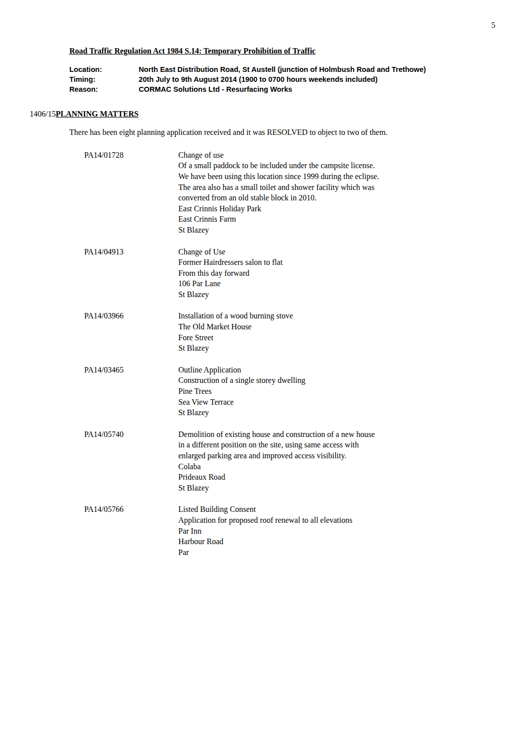5
Road Traffic Regulation Act 1984 S.14: Temporary Prohibition of Traffic
Location: North East Distribution Road, St Austell (junction of Holmbush Road and Trethowe)
Timing: 20th July to 9th August 2014 (1900 to 0700 hours weekends included)
Reason: CORMAC Solutions Ltd - Resurfacing Works
1406/15 PLANNING MATTERS
There has been eight planning application received and it was RESOLVED to object to two of them.
| PA14/01728 | Change of use Of a small paddock to be included under the campsite license. We have been using this location since 1999 during the eclipse. The area also has a small toilet and shower facility which was converted from an old stable block in 2010. East Crinnis Holiday Park East Crinnis Farm St Blazey |
| PA14/04913 | Change of Use Former Hairdressers salon to flat From this day forward 106 Par Lane St Blazey |
| PA14/03966 | Installation of a wood burning stove The Old Market House Fore Street St Blazey |
| PA14/03465 | Outline Application Construction of a single storey dwelling Pine Trees Sea View Terrace St Blazey |
| PA14/05740 | Demolition of existing house and construction of a new house in a different position on the site, using same access with enlarged parking area and improved access visibility. Colaba Prideaux Road St Blazey |
| PA14/05766 | Listed Building Consent Application for proposed roof renewal to all elevations Par Inn Harbour Road Par |